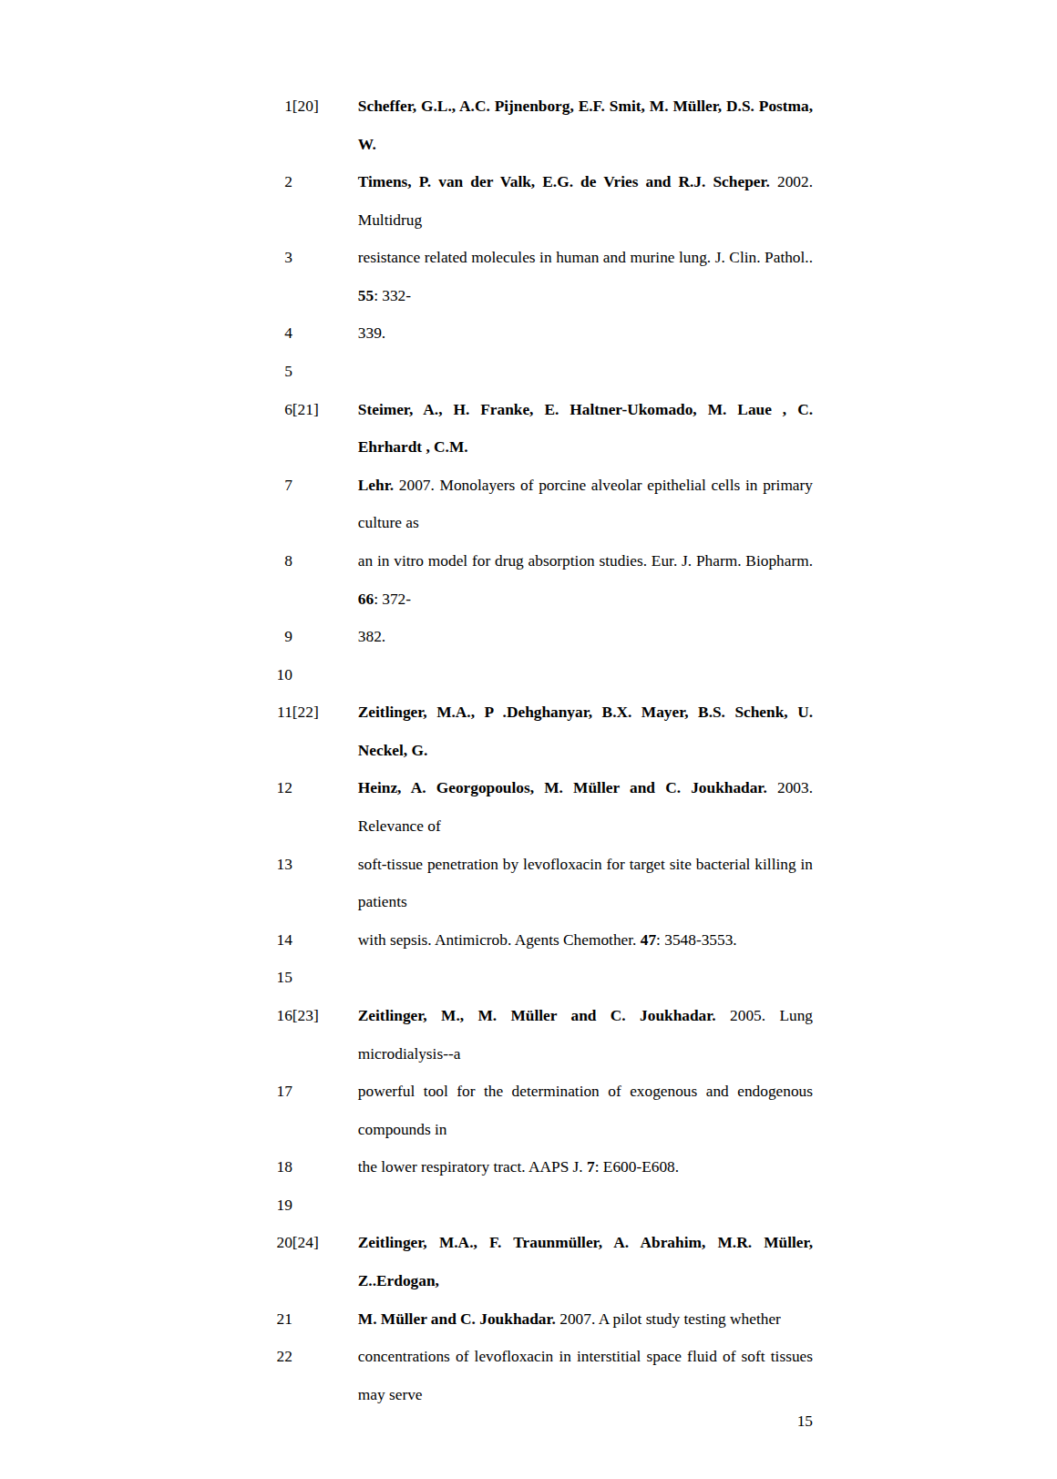| 1 | [20] | Scheffer, G.L., A.C. Pijnenborg, E.F. Smit, M. Müller, D.S. Postma, W. |
| 2 | | Timens, P. van der Valk, E.G. de Vries and R.J. Scheper. 2002. Multidrug |
| 3 | | resistance related molecules in human and murine lung. J. Clin. Pathol.. 55 : 332- |
| 4 | | 339. |
| 5 | | |
| 6 | [21] | Steimer, A., H. Franke, E. Haltner-Ukomado, M. Laue , C. Ehrhardt , C.M. |
| 7 | | Lehr. 2007. Monolayers of porcine alveolar epithelial cells in primary culture as |
| 8 | | an in vitro model for drug absorption studies. Eur. J. Pharm. Biopharm. 66 : 372- |
| 9 | | 382. |
| 10 | | |
| 11 | [22] | Zeitlinger, M.A., P .Dehghanyar, B.X. Mayer, B.S. Schenk, U. Neckel, G. |
| 12 | | Heinz, A. Georgopoulos, M. Müller and C. Joukhadar. 2003. Relevance of |
| 13 | | soft-tissue penetration by levofloxacin for target site bacterial killing in patients |
| 14 | | with sepsis. Antimicrob. Agents Chemother. 47 : 3548-3553. |
| 15 | | |
| 16 | [23] | Zeitlinger, M., M. Müller and C. Joukhadar. 2005. Lung microdialysis--a |
| 17 | | powerful tool for the determination of exogenous and endogenous compounds in |
| 18 | | the lower respiratory tract. AAPS J. 7 : E600-E608. |
| 19 | | |
| 20 | [24] | Zeitlinger, M.A., F. Traunmüller, A. Abrahim, M.R. Müller, Z..Erdogan, |
| 21 | | M. Müller and C. Joukhadar. 2007. A pilot study testing whether |
| 22 | | concentrations of levofloxacin in interstitial space fluid of soft tissues may serve |
15